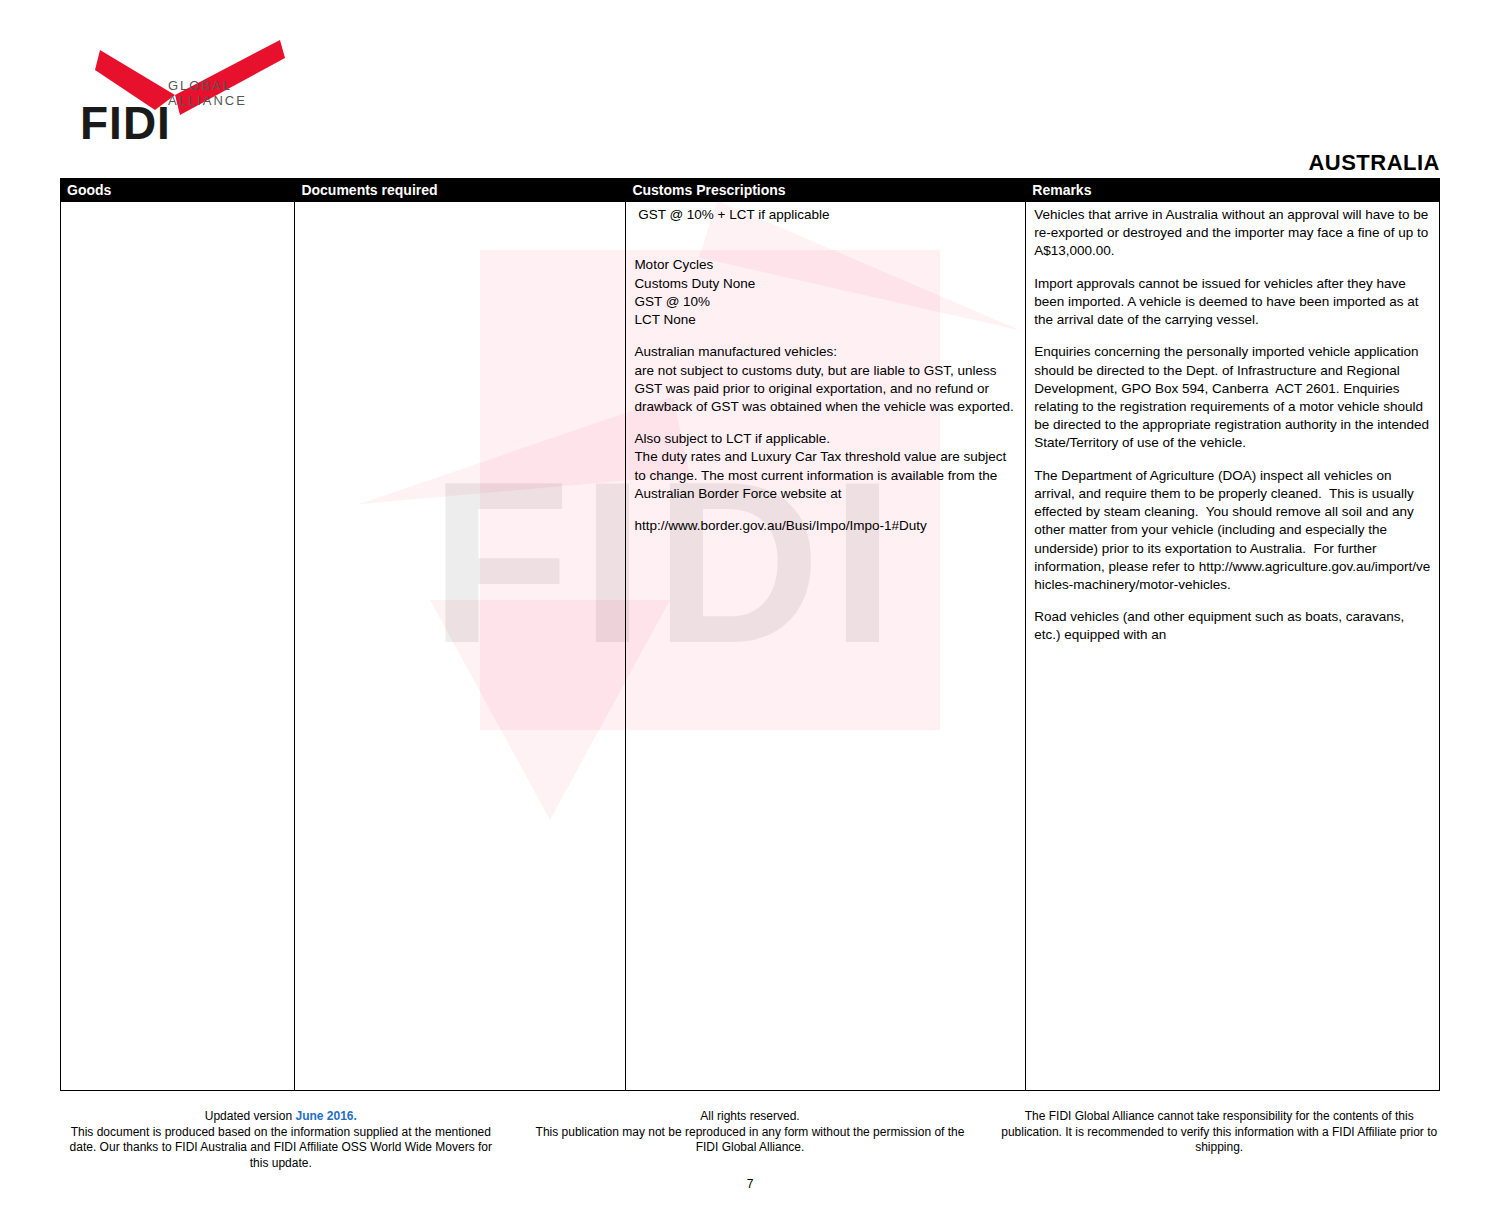GLOBAL ALLIANCE
FIDI
AUSTRALIA
FIDI
| Goods | Documents required | Customs Prescriptions | Remarks |
| --- | --- | --- | --- |
| | | GST @ 10% + LCT if applicable Motor Cycles Customs Duty None GST @ 10% LCT None Australian manufactured vehicles: are not subject to customs duty, but are liable to GST, unless GST was paid prior to original exportation, and no refund or drawback of GST was obtained when the vehicle was exported. Also subject to LCT if applicable. The duty rates and Luxury Car Tax threshold value are subject to change. The most current information is available from the Australian Border Force website at http://www.border.gov.au/Busi/Impo/Impo-1#Duty | Vehicles that arrive in Australia without an approval will have to be re-exported or destroyed and the importer may face a fine of up to A$13,000.00. Import approvals cannot be issued for vehicles after they have been imported. A vehicle is deemed to have been imported as at the arrival date of the carrying vessel. Enquiries concerning the personally imported vehicle application should be directed to the Dept. of Infrastructure and Regional Development, GPO Box 594, Canberra ACT 2601. Enquiries relating to the registration requirements of a motor vehicle should be directed to the appropriate registration authority in the intended State/Territory of use of the vehicle. The Department of Agriculture (DOA) inspect all vehicles on arrival, and require them to be properly cleaned. This is usually effected by steam cleaning. You should remove all soil and any other matter from your vehicle (including and especially the underside) prior to its exportation to Australia. For further information, please refer to http://www.agriculture.gov.au/import/vehicles-machinery/motor-vehicles . Road vehicles (and other equipment such as boats, caravans, etc.) equipped with an |
Updated version June 2016.
This document is produced based on the information supplied at the mentioned date. Our thanks to FIDI Australia and FIDI Affiliate OSS World Wide Movers for this update.
All rights reserved.
This publication may not be reproduced in any form without the permission of the FIDI Global Alliance.
The FIDI Global Alliance cannot take responsibility for the contents of this publication. It is recommended to verify this information with a FIDI Affiliate prior to shipping.
7